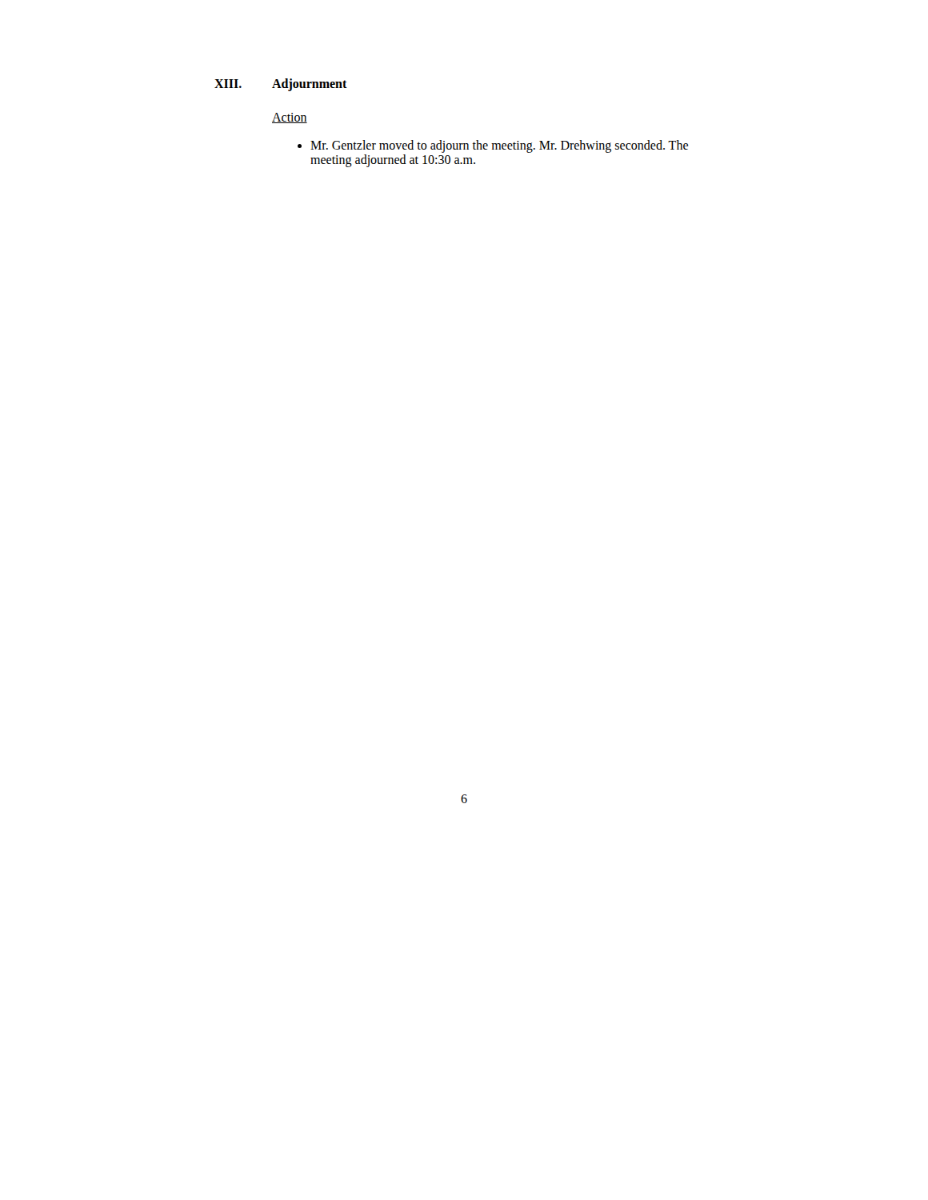XIII. Adjournment
Action
Mr. Gentzler moved to adjourn the meeting. Mr. Drehwing seconded. The meeting adjourned at 10:30 a.m.
6